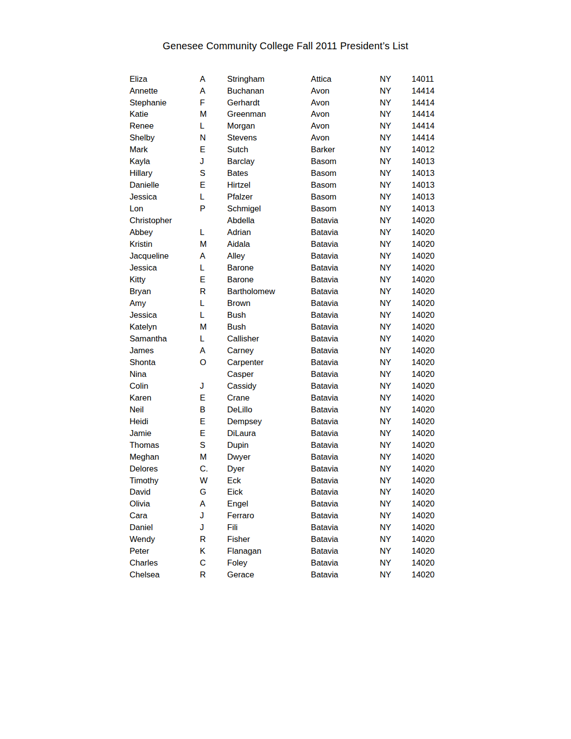Genesee Community College Fall 2011 President’s List
| Eliza | A | Stringham | Attica | NY | 14011 |
| Annette | A | Buchanan | Avon | NY | 14414 |
| Stephanie | F | Gerhardt | Avon | NY | 14414 |
| Katie | M | Greenman | Avon | NY | 14414 |
| Renee | L | Morgan | Avon | NY | 14414 |
| Shelby | N | Stevens | Avon | NY | 14414 |
| Mark | E | Sutch | Barker | NY | 14012 |
| Kayla | J | Barclay | Basom | NY | 14013 |
| Hillary | S | Bates | Basom | NY | 14013 |
| Danielle | E | Hirtzel | Basom | NY | 14013 |
| Jessica | L | Pfalzer | Basom | NY | 14013 |
| Lon | P | Schmigel | Basom | NY | 14013 |
| Christopher | | Abdella | Batavia | NY | 14020 |
| Abbey | L | Adrian | Batavia | NY | 14020 |
| Kristin | M | Aidala | Batavia | NY | 14020 |
| Jacqueline | A | Alley | Batavia | NY | 14020 |
| Jessica | L | Barone | Batavia | NY | 14020 |
| Kitty | E | Barone | Batavia | NY | 14020 |
| Bryan | R | Bartholomew | Batavia | NY | 14020 |
| Amy | L | Brown | Batavia | NY | 14020 |
| Jessica | L | Bush | Batavia | NY | 14020 |
| Katelyn | M | Bush | Batavia | NY | 14020 |
| Samantha | L | Callisher | Batavia | NY | 14020 |
| James | A | Carney | Batavia | NY | 14020 |
| Shonta | O | Carpenter | Batavia | NY | 14020 |
| Nina | | Casper | Batavia | NY | 14020 |
| Colin | J | Cassidy | Batavia | NY | 14020 |
| Karen | E | Crane | Batavia | NY | 14020 |
| Neil | B | DeLillo | Batavia | NY | 14020 |
| Heidi | E | Dempsey | Batavia | NY | 14020 |
| Jamie | E | DiLaura | Batavia | NY | 14020 |
| Thomas | S | Dupin | Batavia | NY | 14020 |
| Meghan | M | Dwyer | Batavia | NY | 14020 |
| Delores | C. | Dyer | Batavia | NY | 14020 |
| Timothy | W | Eck | Batavia | NY | 14020 |
| David | G | Eick | Batavia | NY | 14020 |
| Olivia | A | Engel | Batavia | NY | 14020 |
| Cara | J | Ferraro | Batavia | NY | 14020 |
| Daniel | J | Fili | Batavia | NY | 14020 |
| Wendy | R | Fisher | Batavia | NY | 14020 |
| Peter | K | Flanagan | Batavia | NY | 14020 |
| Charles | C | Foley | Batavia | NY | 14020 |
| Chelsea | R | Gerace | Batavia | NY | 14020 |